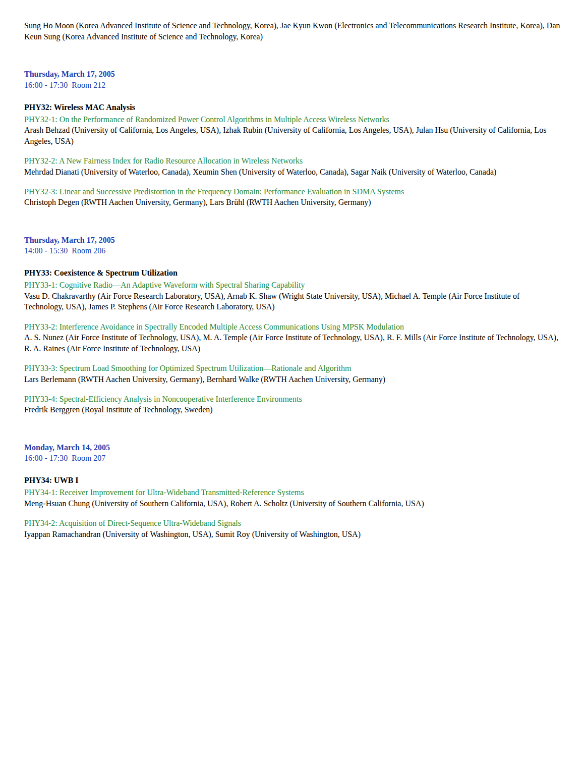Sung Ho Moon (Korea Advanced Institute of Science and Technology, Korea), Jae Kyun Kwon (Electronics and Telecommunications Research Institute, Korea), Dan Keun Sung (Korea Advanced Institute of Science and Technology, Korea)
Thursday, March 17, 2005
16:00 - 17:30 Room 212
PHY32: Wireless MAC Analysis
PHY32-1: On the Performance of Randomized Power Control Algorithms in Multiple Access Wireless Networks
Arash Behzad (University of California, Los Angeles, USA), Izhak Rubin (University of California, Los Angeles, USA), Julan Hsu (University of California, Los Angeles, USA)
PHY32-2: A New Fairness Index for Radio Resource Allocation in Wireless Networks
Mehrdad Dianati (University of Waterloo, Canada), Xeumin Shen (University of Waterloo, Canada), Sagar Naik (University of Waterloo, Canada)
PHY32-3: Linear and Successive Predistortion in the Frequency Domain: Performance Evaluation in SDMA Systems
Christoph Degen (RWTH Aachen University, Germany), Lars Brühl (RWTH Aachen University, Germany)
Thursday, March 17, 2005
14:00 - 15:30 Room 206
PHY33: Coexistence & Spectrum Utilization
PHY33-1: Cognitive Radio—An Adaptive Waveform with Spectral Sharing Capability
Vasu D. Chakravarthy (Air Force Research Laboratory, USA), Arnab K. Shaw (Wright State University, USA), Michael A. Temple (Air Force Institute of Technology, USA), James P. Stephens (Air Force Research Laboratory, USA)
PHY33-2: Interference Avoidance in Spectrally Encoded Multiple Access Communications Using MPSK Modulation
A. S. Nunez (Air Force Institute of Technology, USA), M. A. Temple (Air Force Institute of Technology, USA), R. F. Mills (Air Force Institute of Technology, USA), R. A. Raines (Air Force Institute of Technology, USA)
PHY33-3: Spectrum Load Smoothing for Optimized Spectrum Utilization—Rationale and Algorithm
Lars Berlemann (RWTH Aachen University, Germany), Bernhard Walke (RWTH Aachen University, Germany)
PHY33-4: Spectral-Efficiency Analysis in Noncooperative Interference Environments
Fredrik Berggren (Royal Institute of Technology, Sweden)
Monday, March 14, 2005
16:00 - 17:30 Room 207
PHY34: UWB I
PHY34-1: Receiver Improvement for Ultra-Wideband Transmitted-Reference Systems
Meng-Hsuan Chung (University of Southern California, USA), Robert A. Scholtz (University of Southern California, USA)
PHY34-2: Acquisition of Direct-Sequence Ultra-Wideband Signals
Iyappan Ramachandran (University of Washington, USA), Sumit Roy (University of Washington, USA)